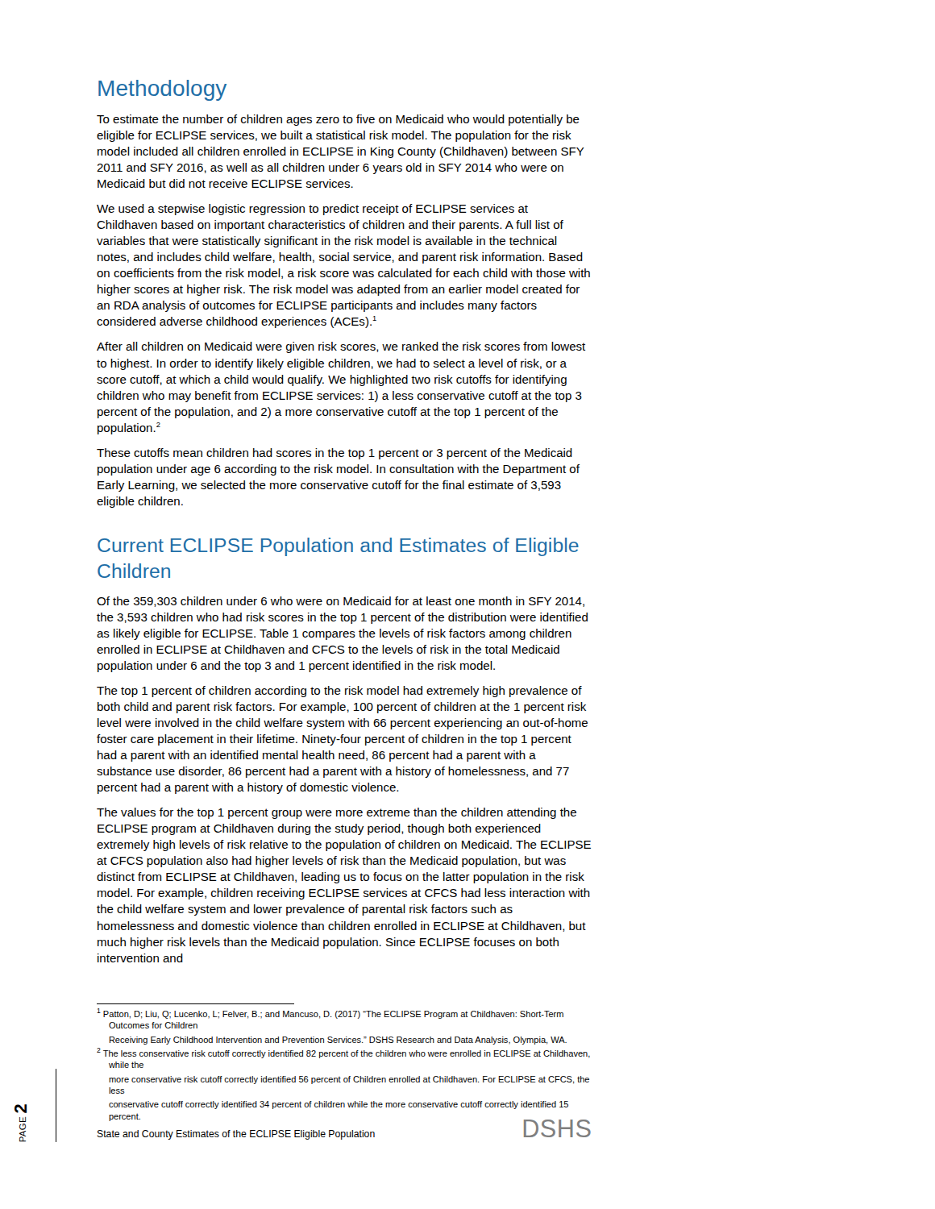Methodology
To estimate the number of children ages zero to five on Medicaid who would potentially be eligible for ECLIPSE services, we built a statistical risk model. The population for the risk model included all children enrolled in ECLIPSE in King County (Childhaven) between SFY 2011 and SFY 2016, as well as all children under 6 years old in SFY 2014 who were on Medicaid but did not receive ECLIPSE services.
We used a stepwise logistic regression to predict receipt of ECLIPSE services at Childhaven based on important characteristics of children and their parents. A full list of variables that were statistically significant in the risk model is available in the technical notes, and includes child welfare, health, social service, and parent risk information. Based on coefficients from the risk model, a risk score was calculated for each child with those with higher scores at higher risk. The risk model was adapted from an earlier model created for an RDA analysis of outcomes for ECLIPSE participants and includes many factors considered adverse childhood experiences (ACEs).1
After all children on Medicaid were given risk scores, we ranked the risk scores from lowest to highest. In order to identify likely eligible children, we had to select a level of risk, or a score cutoff, at which a child would qualify. We highlighted two risk cutoffs for identifying children who may benefit from ECLIPSE services: 1) a less conservative cutoff at the top 3 percent of the population, and 2) a more conservative cutoff at the top 1 percent of the population.2
These cutoffs mean children had scores in the top 1 percent or 3 percent of the Medicaid population under age 6 according to the risk model. In consultation with the Department of Early Learning, we selected the more conservative cutoff for the final estimate of 3,593 eligible children.
Current ECLIPSE Population and Estimates of Eligible Children
Of the 359,303 children under 6 who were on Medicaid for at least one month in SFY 2014, the 3,593 children who had risk scores in the top 1 percent of the distribution were identified as likely eligible for ECLIPSE. Table 1 compares the levels of risk factors among children enrolled in ECLIPSE at Childhaven and CFCS to the levels of risk in the total Medicaid population under 6 and the top 3 and 1 percent identified in the risk model.
The top 1 percent of children according to the risk model had extremely high prevalence of both child and parent risk factors. For example, 100 percent of children at the 1 percent risk level were involved in the child welfare system with 66 percent experiencing an out-of-home foster care placement in their lifetime. Ninety-four percent of children in the top 1 percent had a parent with an identified mental health need, 86 percent had a parent with a substance use disorder, 86 percent had a parent with a history of homelessness, and 77 percent had a parent with a history of domestic violence.
The values for the top 1 percent group were more extreme than the children attending the ECLIPSE program at Childhaven during the study period, though both experienced extremely high levels of risk relative to the population of children on Medicaid. The ECLIPSE at CFCS population also had higher levels of risk than the Medicaid population, but was distinct from ECLIPSE at Childhaven, leading us to focus on the latter population in the risk model. For example, children receiving ECLIPSE services at CFCS had less interaction with the child welfare system and lower prevalence of parental risk factors such as homelessness and domestic violence than children enrolled in ECLIPSE at Childhaven, but much higher risk levels than the Medicaid population. Since ECLIPSE focuses on both intervention and
1 Patton, D; Liu, Q; Lucenko, L; Felver, B.; and Mancuso, D. (2017) “The ECLIPSE Program at Childhaven: Short-Term Outcomes for Children
Receiving Early Childhood Intervention and Prevention Services.” DSHS Research and Data Analysis, Olympia, WA.
2 The less conservative risk cutoff correctly identified 82 percent of the children who were enrolled in ECLIPSE at Childhaven, while the
more conservative risk cutoff correctly identified 56 percent of Children enrolled at Childhaven. For ECLIPSE at CFCS, the less
conservative cutoff correctly identified 34 percent of children while the more conservative cutoff correctly identified 15 percent.
PAGE 2
State and County Estimates of the ECLIPSE Eligible Population
DSHS